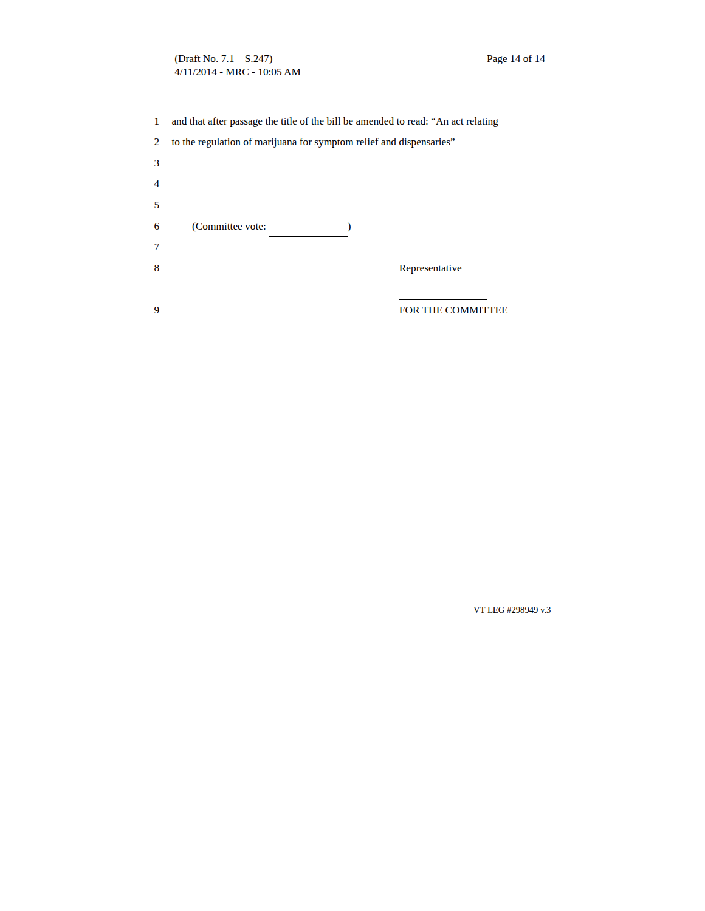(Draft No. 7.1 – S.247) 4/11/2014 - MRC - 10:05 AM
Page 14 of 14
| 1 | and that after passage the title of the bill be amended to read: “An act relating |
| 2 | to the regulation of marijuana for symptom relief and dispensaries” |
| 3 | |
| 4 | |
| 5 | |
| 6 | (Committee vote: ) |
| 7 | |
| 8 | Representative |
| 9 | FOR THE COMMITTEE |
VT LEG #298949 v.3